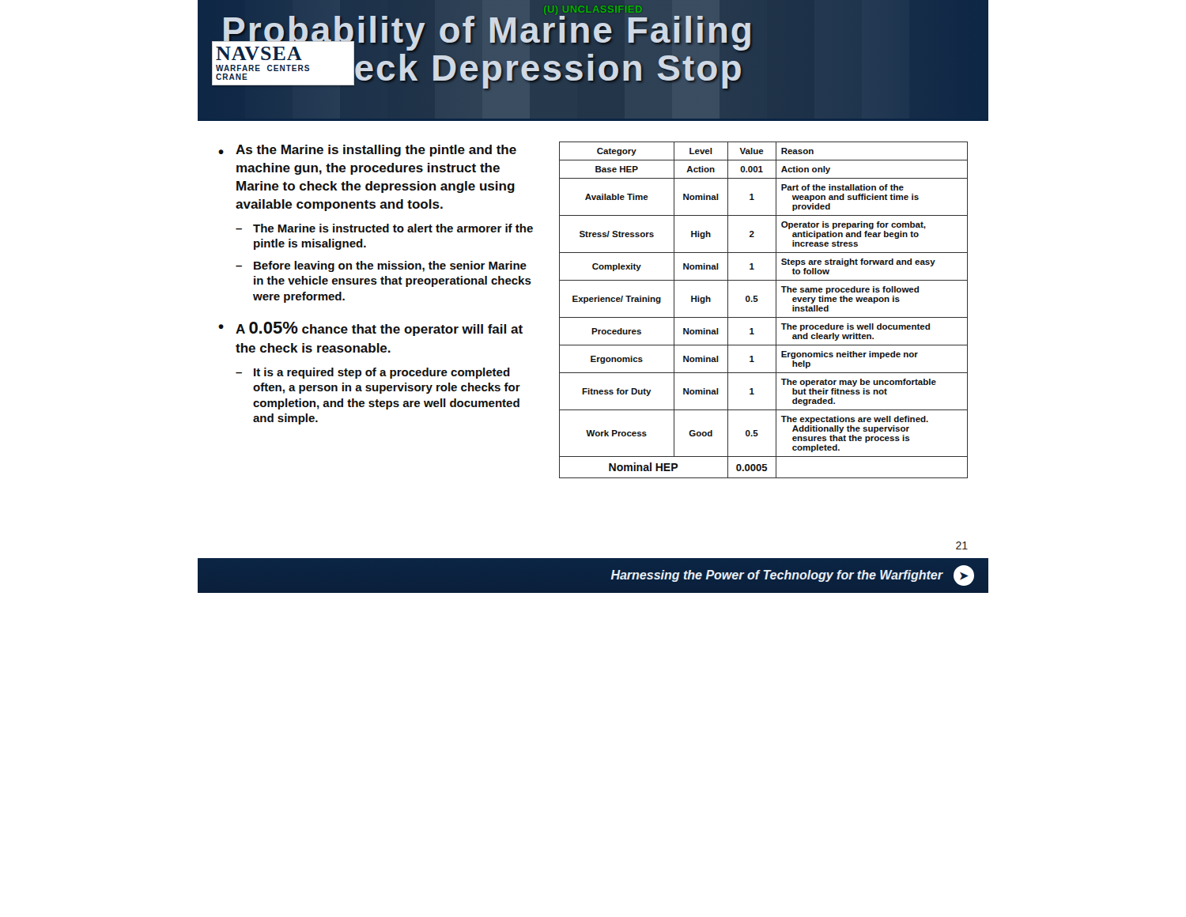(U) UNCLASSIFIED
Probability of Marine Failing to Check Depression Stop
NAVSEA
WARFARE CENTERS
CRANE
As the Marine is installing the pintle and the machine gun, the procedures instruct the Marine to check the depression angle using available components and tools.
The Marine is instructed to alert the armorer if the pintle is misaligned.
Before leaving on the mission, the senior Marine in the vehicle ensures that preoperational checks were preformed.
A 0.05% chance that the operator will fail at the check is reasonable.
It is a required step of a procedure completed often, a person in a supervisory role checks for completion, and the steps are well documented and simple.
| Category | Level | Value | Reason |
| --- | --- | --- | --- |
| Base HEP | Action | 0.001 | Action only |
| Available Time | Nominal | 1 | Part of the installation of the weapon and sufficient time is provided |
| Stress/ Stressors | High | 2 | Operator is preparing for combat, anticipation and fear begin to increase stress |
| Complexity | Nominal | 1 | Steps are straight forward and easy to follow |
| Experience/ Training | High | 0.5 | The same procedure is followed every time the weapon is installed |
| Procedures | Nominal | 1 | The procedure is well documented and clearly written. |
| Ergonomics | Nominal | 1 | Ergonomics neither impede nor help |
| Fitness for Duty | Nominal | 1 | The operator may be uncomfortable but their fitness is not degraded. |
| Work Process | Good | 0.5 | The expectations are well defined. Additionally the supervisor ensures that the process is completed. |
| Nominal HEP | 0.0005 | |
21
Harnessing the Power of Technology for the Warfighter
➤